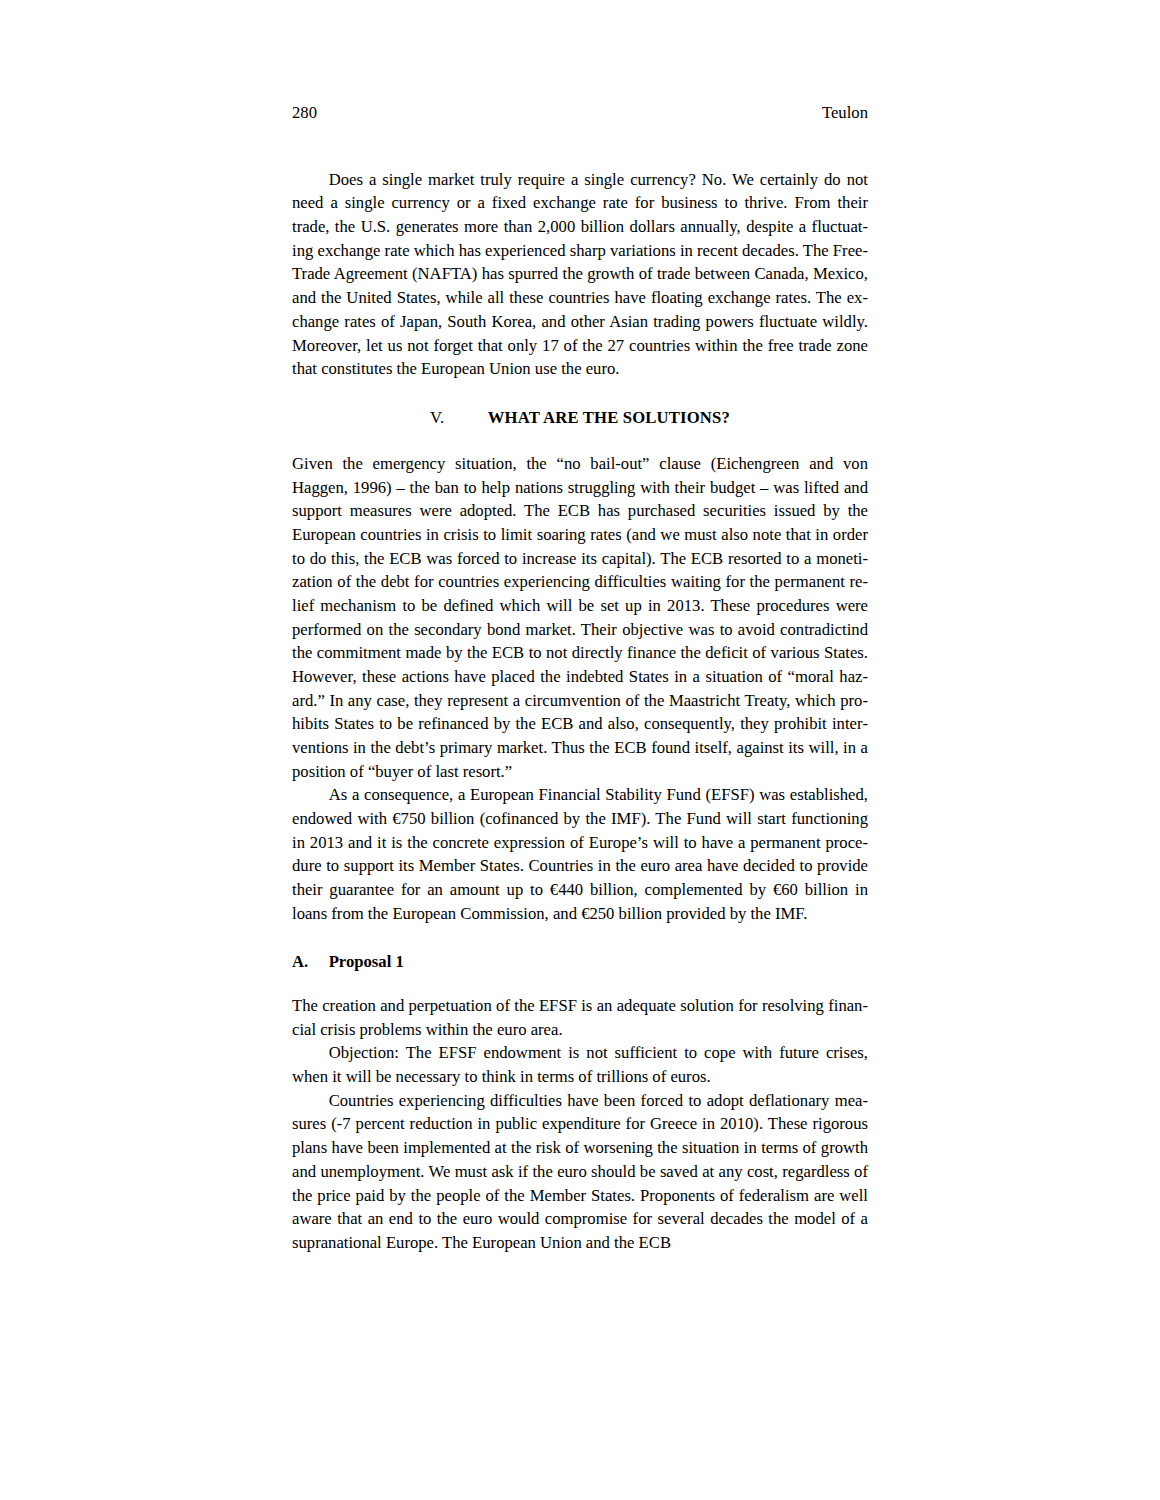280 Teulon
Does a single market truly require a single currency? No. We certainly do not need a single currency or a fixed exchange rate for business to thrive. From their trade, the U.S. generates more than 2,000 billion dollars annually, despite a fluctuating exchange rate which has experienced sharp variations in recent decades. The Free-Trade Agreement (NAFTA) has spurred the growth of trade between Canada, Mexico, and the United States, while all these countries have floating exchange rates. The exchange rates of Japan, South Korea, and other Asian trading powers fluctuate wildly. Moreover, let us not forget that only 17 of the 27 countries within the free trade zone that constitutes the European Union use the euro.
V. WHAT ARE THE SOLUTIONS?
Given the emergency situation, the “no bail-out” clause (Eichengreen and von Haggen, 1996) – the ban to help nations struggling with their budget – was lifted and support measures were adopted. The ECB has purchased securities issued by the European countries in crisis to limit soaring rates (and we must also note that in order to do this, the ECB was forced to increase its capital). The ECB resorted to a monetization of the debt for countries experiencing difficulties waiting for the permanent relief mechanism to be defined which will be set up in 2013. These procedures were performed on the secondary bond market. Their objective was to avoid contradictind the commitment made by the ECB to not directly finance the deficit of various States. However, these actions have placed the indebted States in a situation of “moral hazard.” In any case, they represent a circumvention of the Maastricht Treaty, which prohibits States to be refinanced by the ECB and also, consequently, they prohibit interventions in the debt’s primary market. Thus the ECB found itself, against its will, in a position of “buyer of last resort.”
As a consequence, a European Financial Stability Fund (EFSF) was established, endowed with €750 billion (cofinanced by the IMF). The Fund will start functioning in 2013 and it is the concrete expression of Europe’s will to have a permanent procedure to support its Member States. Countries in the euro area have decided to provide their guarantee for an amount up to €440 billion, complemented by €60 billion in loans from the European Commission, and €250 billion provided by the IMF.
A. Proposal 1
The creation and perpetuation of the EFSF is an adequate solution for resolving financial crisis problems within the euro area.
Objection: The EFSF endowment is not sufficient to cope with future crises, when it will be necessary to think in terms of trillions of euros.
Countries experiencing difficulties have been forced to adopt deflationary measures (-7 percent reduction in public expenditure for Greece in 2010). These rigorous plans have been implemented at the risk of worsening the situation in terms of growth and unemployment. We must ask if the euro should be saved at any cost, regardless of the price paid by the people of the Member States. Proponents of federalism are well aware that an end to the euro would compromise for several decades the model of a supranational Europe. The European Union and the ECB